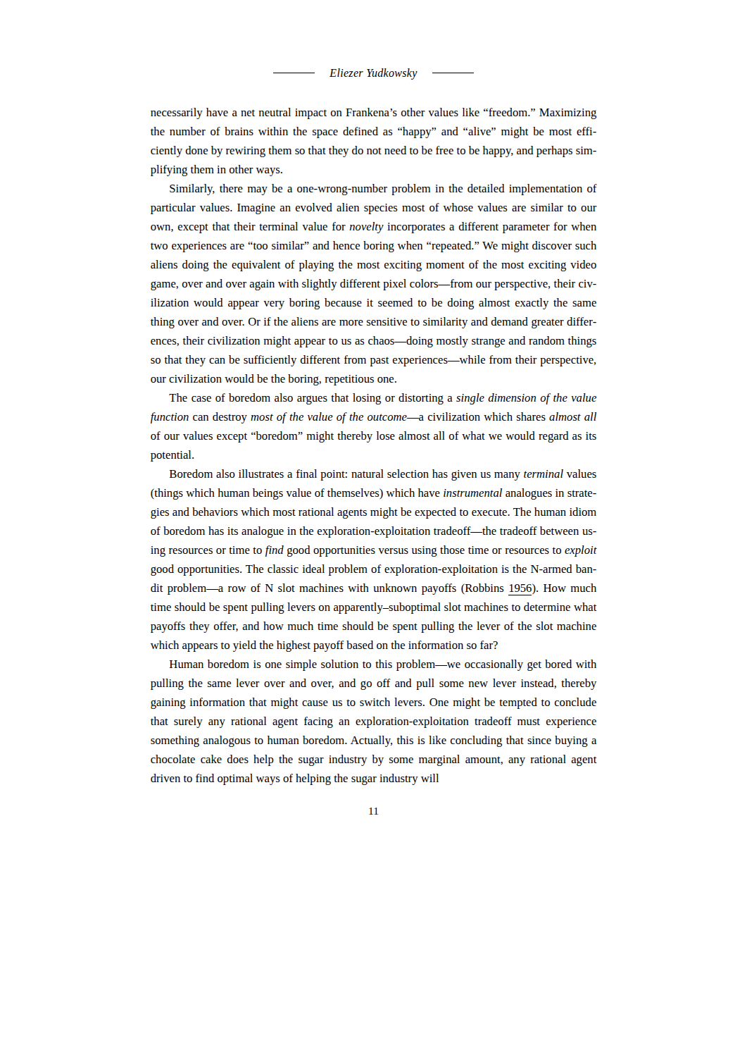Eliezer Yudkowsky
necessarily have a net neutral impact on Frankena’s other values like “freedom.” Maximizing the number of brains within the space defined as “happy” and “alive” might be most efficiently done by rewiring them so that they do not need to be free to be happy, and perhaps simplifying them in other ways.
Similarly, there may be a one-wrong-number problem in the detailed implementation of particular values. Imagine an evolved alien species most of whose values are similar to our own, except that their terminal value for novelty incorporates a different parameter for when two experiences are “too similar” and hence boring when “repeated.” We might discover such aliens doing the equivalent of playing the most exciting moment of the most exciting video game, over and over again with slightly different pixel colors—from our perspective, their civilization would appear very boring because it seemed to be doing almost exactly the same thing over and over. Or if the aliens are more sensitive to similarity and demand greater differences, their civilization might appear to us as chaos—doing mostly strange and random things so that they can be sufficiently different from past experiences—while from their perspective, our civilization would be the boring, repetitious one.
The case of boredom also argues that losing or distorting a single dimension of the value function can destroy most of the value of the outcome—a civilization which shares almost all of our values except “boredom” might thereby lose almost all of what we would regard as its potential.
Boredom also illustrates a final point: natural selection has given us many terminal values (things which human beings value of themselves) which have instrumental analogues in strategies and behaviors which most rational agents might be expected to execute. The human idiom of boredom has its analogue in the exploration-exploitation tradeoff—the tradeoff between using resources or time to find good opportunities versus using those time or resources to exploit good opportunities. The classic ideal problem of exploration-exploitation is the N-armed bandit problem—a row of N slot machines with unknown payoffs (Robbins 1956). How much time should be spent pulling levers on apparently–suboptimal slot machines to determine what payoffs they offer, and how much time should be spent pulling the lever of the slot machine which appears to yield the highest payoff based on the information so far?
Human boredom is one simple solution to this problem—we occasionally get bored with pulling the same lever over and over, and go off and pull some new lever instead, thereby gaining information that might cause us to switch levers. One might be tempted to conclude that surely any rational agent facing an exploration-exploitation tradeoff must experience something analogous to human boredom. Actually, this is like concluding that since buying a chocolate cake does help the sugar industry by some marginal amount, any rational agent driven to find optimal ways of helping the sugar industry will
11